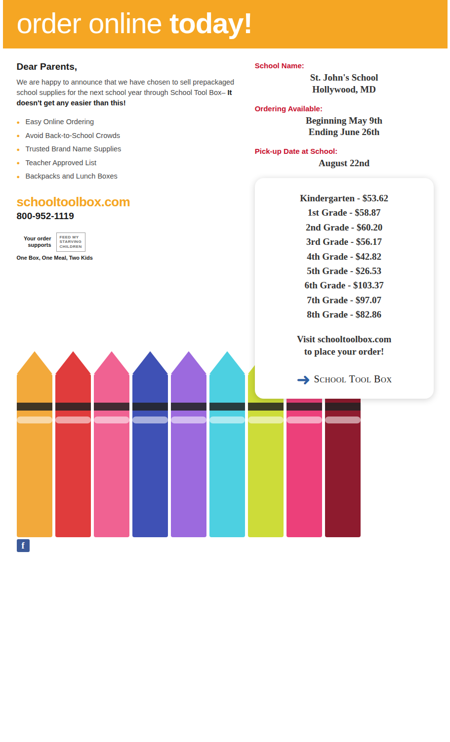order online today!
Dear Parents,
We are happy to announce that we have chosen to sell prepackaged school supplies for the next school year through School Tool Box– It doesn't get any easier than this!
Easy Online Ordering
Avoid Back-to-School Crowds
Trusted Brand Name Supplies
Teacher Approved List
Backpacks and Lunch Boxes
schooltoolbox.com
800-952-1119
Your order
supports
FEED MY
STARVING
CHILDREN
One Box, One Meal, Two Kids
School Name:
St. John's School
Hollywood, MD
Ordering Available:
Beginning May 9th
Ending June 26th
Pick-up Date at School:
August 22nd
Kindergarten - $53.62
1st Grade - $58.87
2nd Grade - $60.20
3rd Grade - $56.17
4th Grade - $42.82
5th Grade - $26.53
6th Grade - $103.37
7th Grade - $97.07
8th Grade - $82.86
Visit schooltoolbox.com
to place your order!
➜ SCHOOL TOOL BOX
f